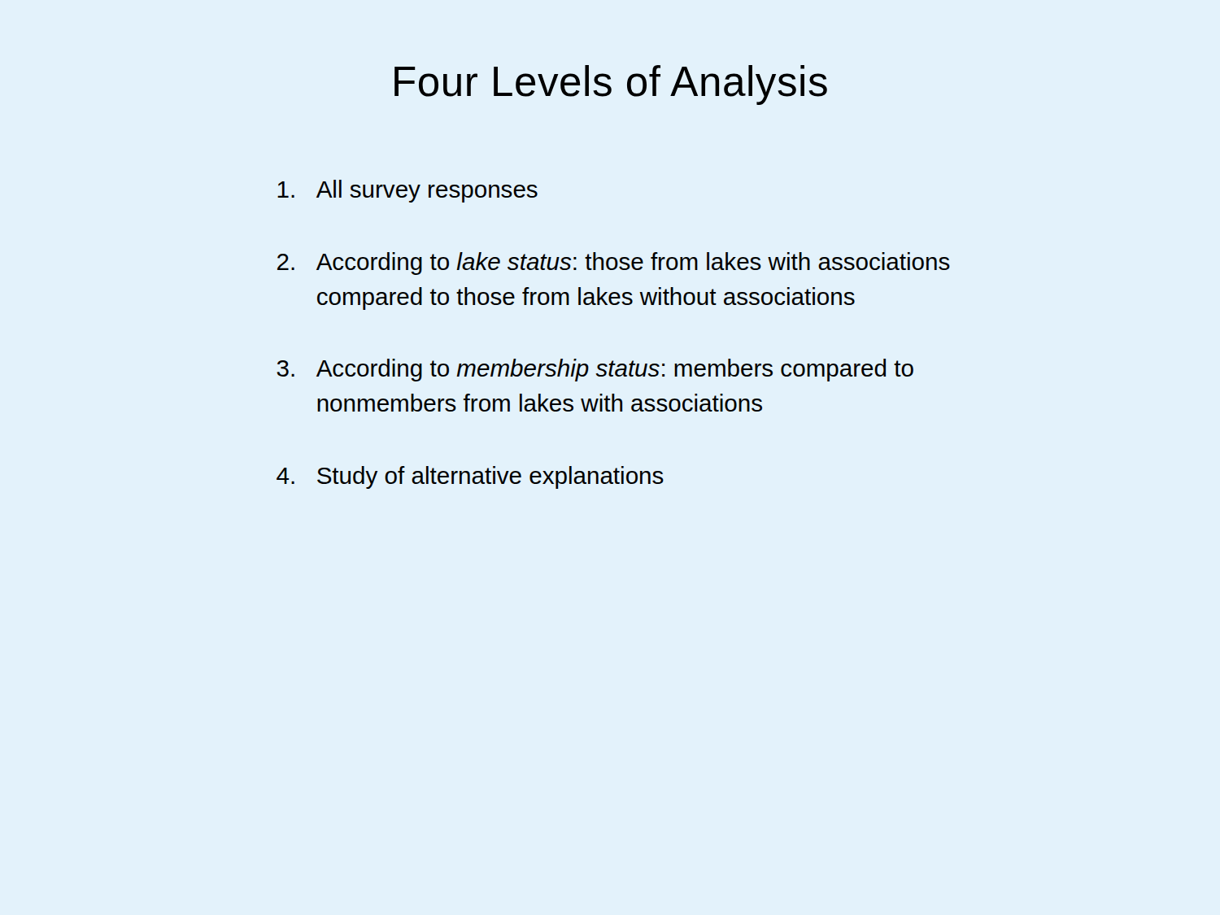Four Levels of Analysis
All survey responses
According to lake status: those from lakes with associations compared to those from lakes without associations
According to membership status: members compared to nonmembers from lakes with associations
Study of alternative explanations